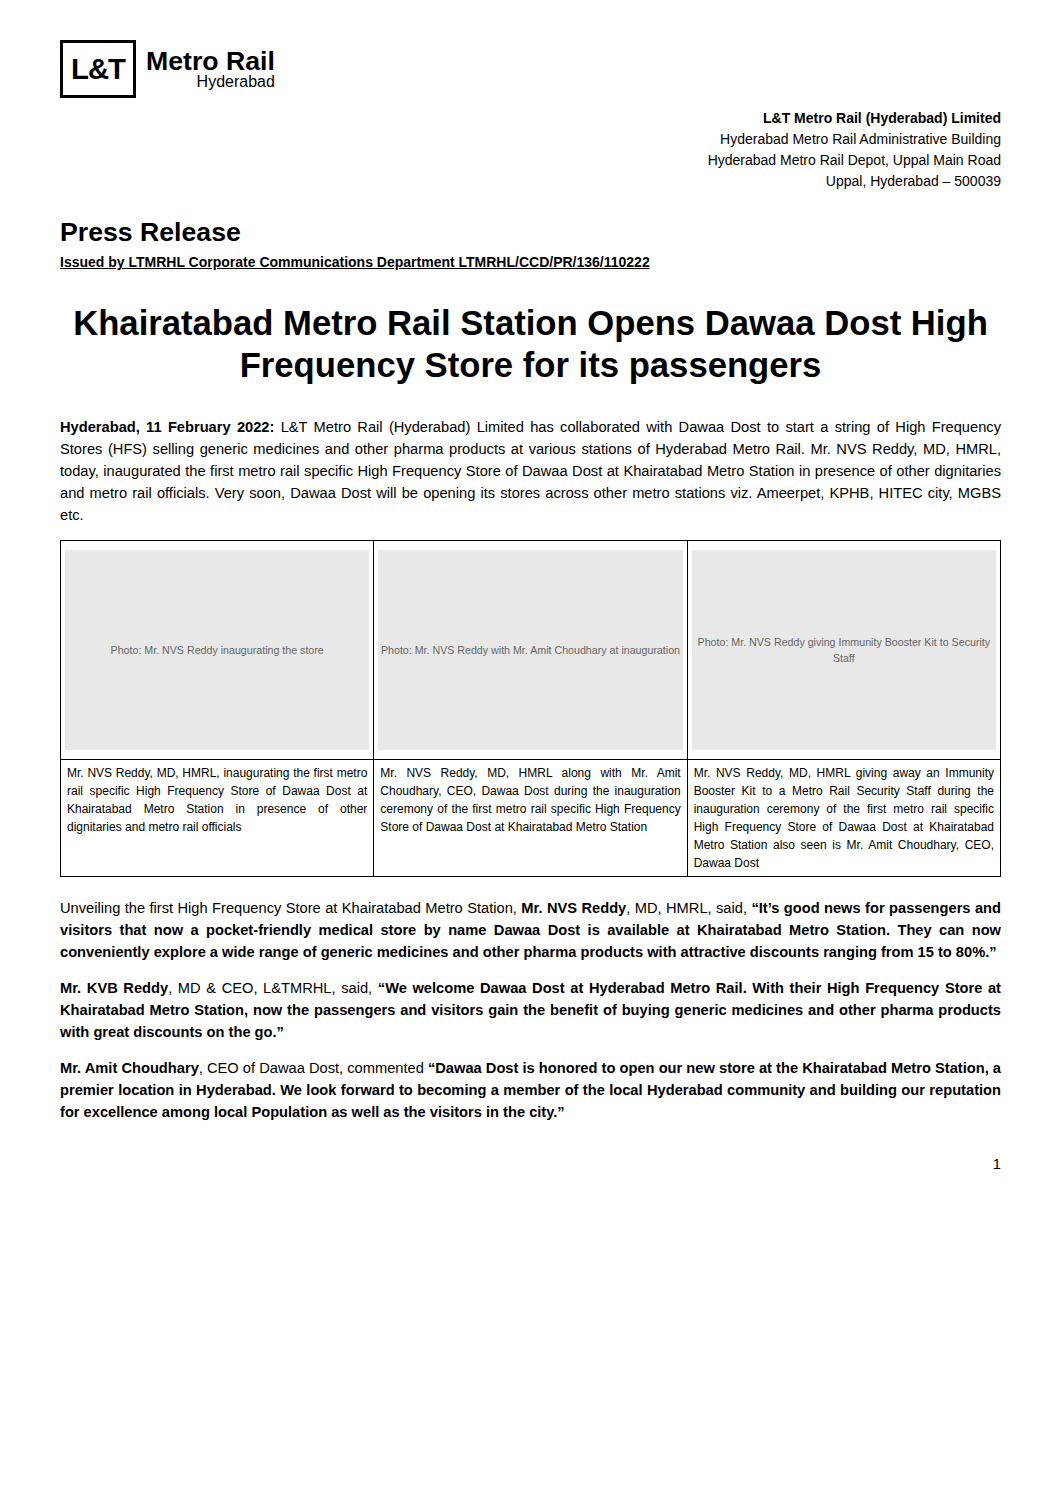L&T
Metro RailHyderabad
L&T Metro Rail (Hyderabad) Limited
Hyderabad Metro Rail Administrative Building
Hyderabad Metro Rail Depot, Uppal Main Road
Uppal, Hyderabad – 500039
Press Release
Issued by LTMRHL Corporate Communications Department LTMRHL/CCD/PR/136/110222
Khairatabad Metro Rail Station Opens Dawaa Dost High Frequency Store for its passengers
Hyderabad, 11 February 2022: L&T Metro Rail (Hyderabad) Limited has collaborated with Dawaa Dost to start a string of High Frequency Stores (HFS) selling generic medicines and other pharma products at various stations of Hyderabad Metro Rail. Mr. NVS Reddy, MD, HMRL, today, inaugurated the first metro rail specific High Frequency Store of Dawaa Dost at Khairatabad Metro Station in presence of other dignitaries and metro rail officials. Very soon, Dawaa Dost will be opening its stores across other metro stations viz. Ameerpet, KPHB, HITEC city, MGBS etc.
| Photo: Mr. NVS Reddy inaugurating the store | Photo: Mr. NVS Reddy with Mr. Amit Choudhary at inauguration | Photo: Mr. NVS Reddy giving Immunity Booster Kit to Security Staff |
| Mr. NVS Reddy, MD, HMRL, inaugurating the first metro rail specific High Frequency Store of Dawaa Dost at Khairatabad Metro Station in presence of other dignitaries and metro rail officials | Mr. NVS Reddy, MD, HMRL along with Mr. Amit Choudhary, CEO, Dawaa Dost during the inauguration ceremony of the first metro rail specific High Frequency Store of Dawaa Dost at Khairatabad Metro Station | Mr. NVS Reddy, MD, HMRL giving away an Immunity Booster Kit to a Metro Rail Security Staff during the inauguration ceremony of the first metro rail specific High Frequency Store of Dawaa Dost at Khairatabad Metro Station also seen is Mr. Amit Choudhary, CEO, Dawaa Dost |
Unveiling the first High Frequency Store at Khairatabad Metro Station, Mr. NVS Reddy, MD, HMRL, said, “It’s good news for passengers and visitors that now a pocket-friendly medical store by name Dawaa Dost is available at Khairatabad Metro Station. They can now conveniently explore a wide range of generic medicines and other pharma products with attractive discounts ranging from 15 to 80%.”
Mr. KVB Reddy, MD & CEO, L&TMRHL, said, “We welcome Dawaa Dost at Hyderabad Metro Rail. With their High Frequency Store at Khairatabad Metro Station, now the passengers and visitors gain the benefit of buying generic medicines and other pharma products with great discounts on the go.”
Mr. Amit Choudhary, CEO of Dawaa Dost, commented “Dawaa Dost is honored to open our new store at the Khairatabad Metro Station, a premier location in Hyderabad. We look forward to becoming a member of the local Hyderabad community and building our reputation for excellence among local Population as well as the visitors in the city.”
1